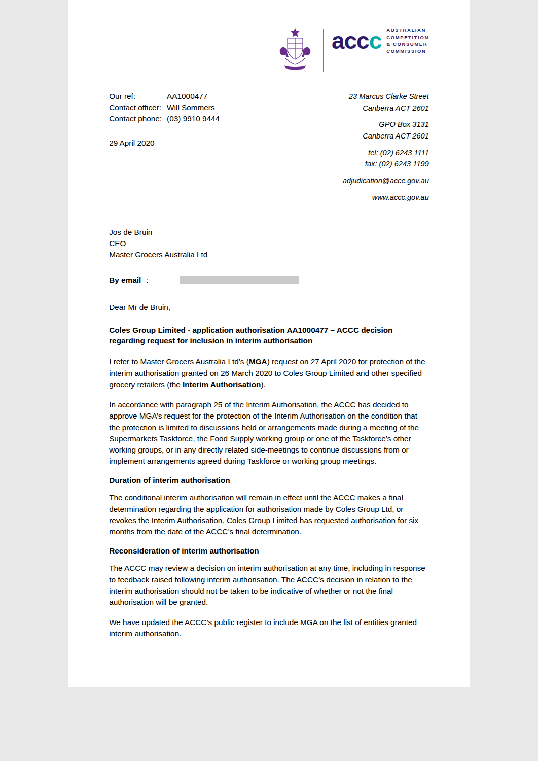accc
Australian
Competition
& Consumer
Commission
| Our ref: | AA1000477 |
| Contact officer: | Will Sommers |
| Contact phone: | (03) 9910 9444 |
29 April 2020
23 Marcus Clarke Street
Canberra ACT 2601
GPO Box 3131
Canberra ACT 2601
tel: (02) 6243 1111
fax: (02) 6243 1199
adjudication@accc.gov.au
www.accc.gov.au
Jos de Bruin
CEO
Master Grocers Australia Ltd
By email:
Dear Mr de Bruin,
Coles Group Limited - application authorisation AA1000477 – ACCC decision regarding request for inclusion in interim authorisation
I refer to Master Grocers Australia Ltd’s (MGA) request on 27 April 2020 for protection of the interim authorisation granted on 26 March 2020 to Coles Group Limited and other specified grocery retailers (the Interim Authorisation).
In accordance with paragraph 25 of the Interim Authorisation, the ACCC has decided to approve MGA’s request for the protection of the Interim Authorisation on the condition that the protection is limited to discussions held or arrangements made during a meeting of the Supermarkets Taskforce, the Food Supply working group or one of the Taskforce’s other working groups, or in any directly related side-meetings to continue discussions from or implement arrangements agreed during Taskforce or working group meetings.
Duration of interim authorisation
The conditional interim authorisation will remain in effect until the ACCC makes a final determination regarding the application for authorisation made by Coles Group Ltd, or revokes the Interim Authorisation. Coles Group Limited has requested authorisation for six months from the date of the ACCC’s final determination.
Reconsideration of interim authorisation
The ACCC may review a decision on interim authorisation at any time, including in response to feedback raised following interim authorisation. The ACCC’s decision in relation to the interim authorisation should not be taken to be indicative of whether or not the final authorisation will be granted.
We have updated the ACCC’s public register to include MGA on the list of entities granted interim authorisation.